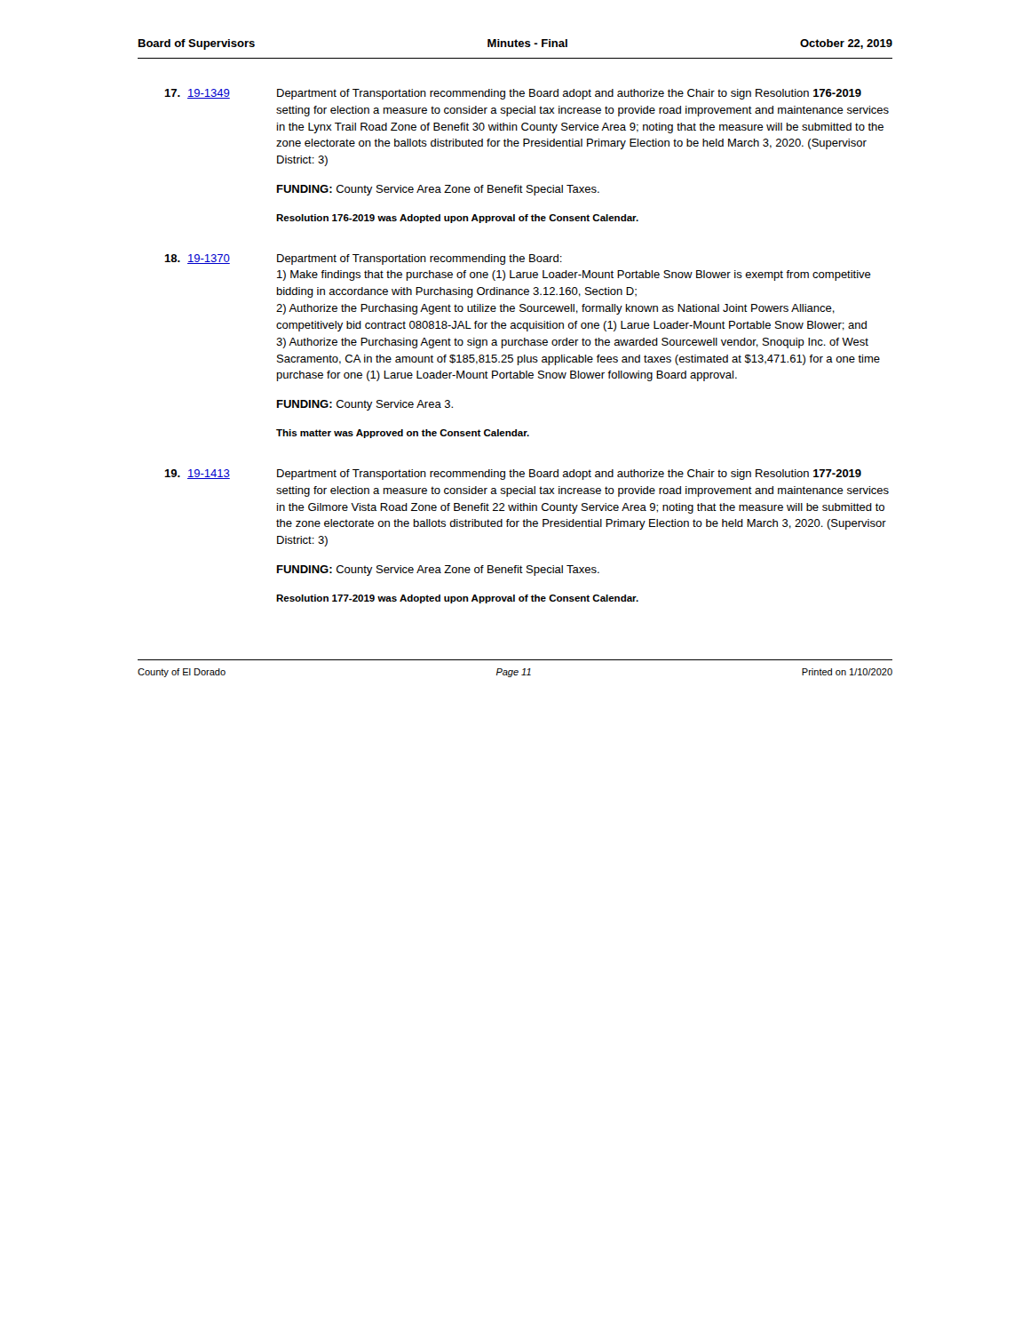Board of Supervisors
Minutes - Final
October 22, 2019
17.
19-1349
Department of Transportation recommending the Board adopt and authorize the Chair to sign Resolution 176-2019 setting for election a measure to consider a special tax increase to provide road improvement and maintenance services in the Lynx Trail Road Zone of Benefit 30 within County Service Area 9; noting that the measure will be submitted to the zone electorate on the ballots distributed for the Presidential Primary Election to be held March 3, 2020. (Supervisor District: 3)
FUNDING: County Service Area Zone of Benefit Special Taxes.
Resolution 176-2019 was Adopted upon Approval of the Consent Calendar.
18.
19-1370
Department of Transportation recommending the Board:
1) Make findings that the purchase of one (1) Larue Loader-Mount Portable Snow Blower is exempt from competitive bidding in accordance with Purchasing Ordinance 3.12.160, Section D;
2) Authorize the Purchasing Agent to utilize the Sourcewell, formally known as National Joint Powers Alliance, competitively bid contract 080818-JAL for the acquisition of one (1) Larue Loader-Mount Portable Snow Blower; and
3) Authorize the Purchasing Agent to sign a purchase order to the awarded Sourcewell vendor, Snoquip Inc. of West Sacramento, CA in the amount of $185,815.25 plus applicable fees and taxes (estimated at $13,471.61) for a one time purchase for one (1) Larue Loader-Mount Portable Snow Blower following Board approval.
FUNDING: County Service Area 3.
This matter was Approved on the Consent Calendar.
19.
19-1413
Department of Transportation recommending the Board adopt and authorize the Chair to sign Resolution 177-2019 setting for election a measure to consider a special tax increase to provide road improvement and maintenance services in the Gilmore Vista Road Zone of Benefit 22 within County Service Area 9; noting that the measure will be submitted to the zone electorate on the ballots distributed for the Presidential Primary Election to be held March 3, 2020. (Supervisor District: 3)
FUNDING: County Service Area Zone of Benefit Special Taxes.
Resolution 177-2019 was Adopted upon Approval of the Consent Calendar.
County of El Dorado
Page 11
Printed on 1/10/2020